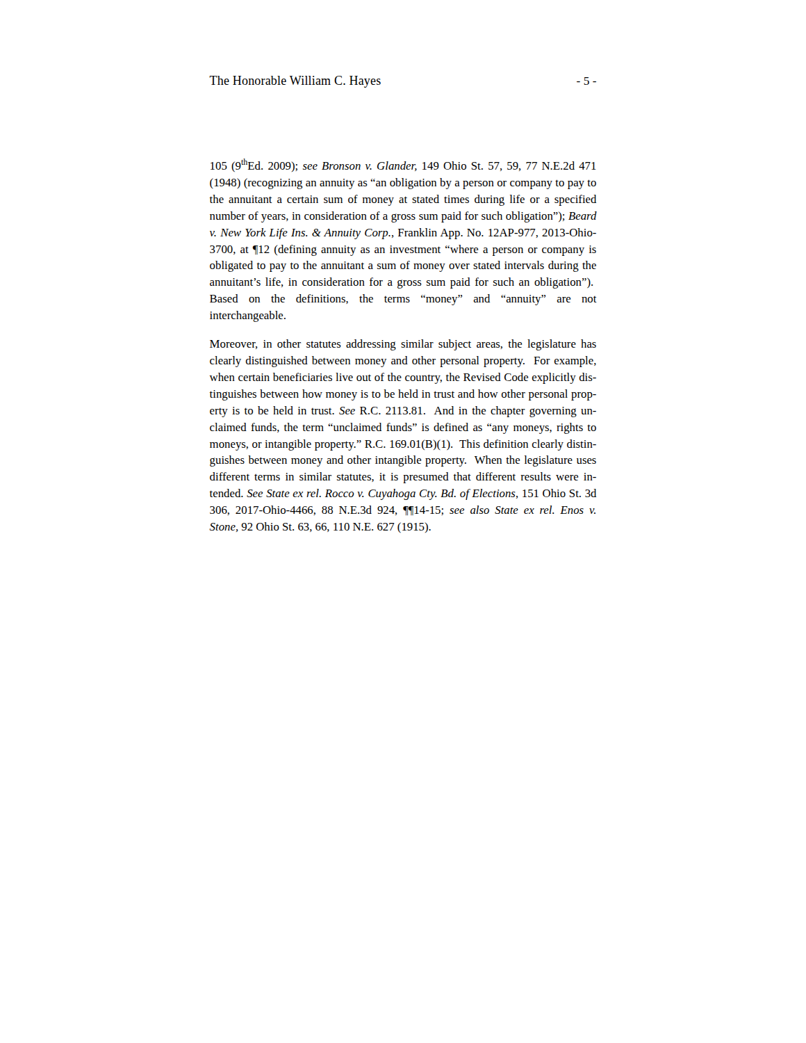The Honorable William C. Hayes - 5 -
105 (9thEd. 2009); see Bronson v. Glander, 149 Ohio St. 57, 59, 77 N.E.2d 471 (1948) (recognizing an annuity as “an obligation by a person or company to pay to the annuitant a certain sum of money at stated times during life or a specified number of years, in consideration of a gross sum paid for such obligation”); Beard v. New York Life Ins. & Annuity Corp., Franklin App. No. 12AP-977, 2013-Ohio-3700, at ¶12 (defining annuity as an investment “where a person or company is obligated to pay to the annuitant a sum of money over stated intervals during the annuitant’s life, in consideration for a gross sum paid for such an obligation”). Based on the definitions, the terms “money” and “annuity” are not interchangeable.
Moreover, in other statutes addressing similar subject areas, the legislature has clearly distinguished between money and other personal property. For example, when certain beneficiaries live out of the country, the Revised Code explicitly distinguishes between how money is to be held in trust and how other personal property is to be held in trust. See R.C. 2113.81. And in the chapter governing unclaimed funds, the term “unclaimed funds” is defined as “any moneys, rights to moneys, or intangible property.” R.C. 169.01(B)(1). This definition clearly distinguishes between money and other intangible property. When the legislature uses different terms in similar statutes, it is presumed that different results were intended. See State ex rel. Rocco v. Cuyahoga Cty. Bd. of Elections, 151 Ohio St. 3d 306, 2017-Ohio-4466, 88 N.E.3d 924, ¶¶14-15; see also State ex rel. Enos v. Stone, 92 Ohio St. 63, 66, 110 N.E. 627 (1915).